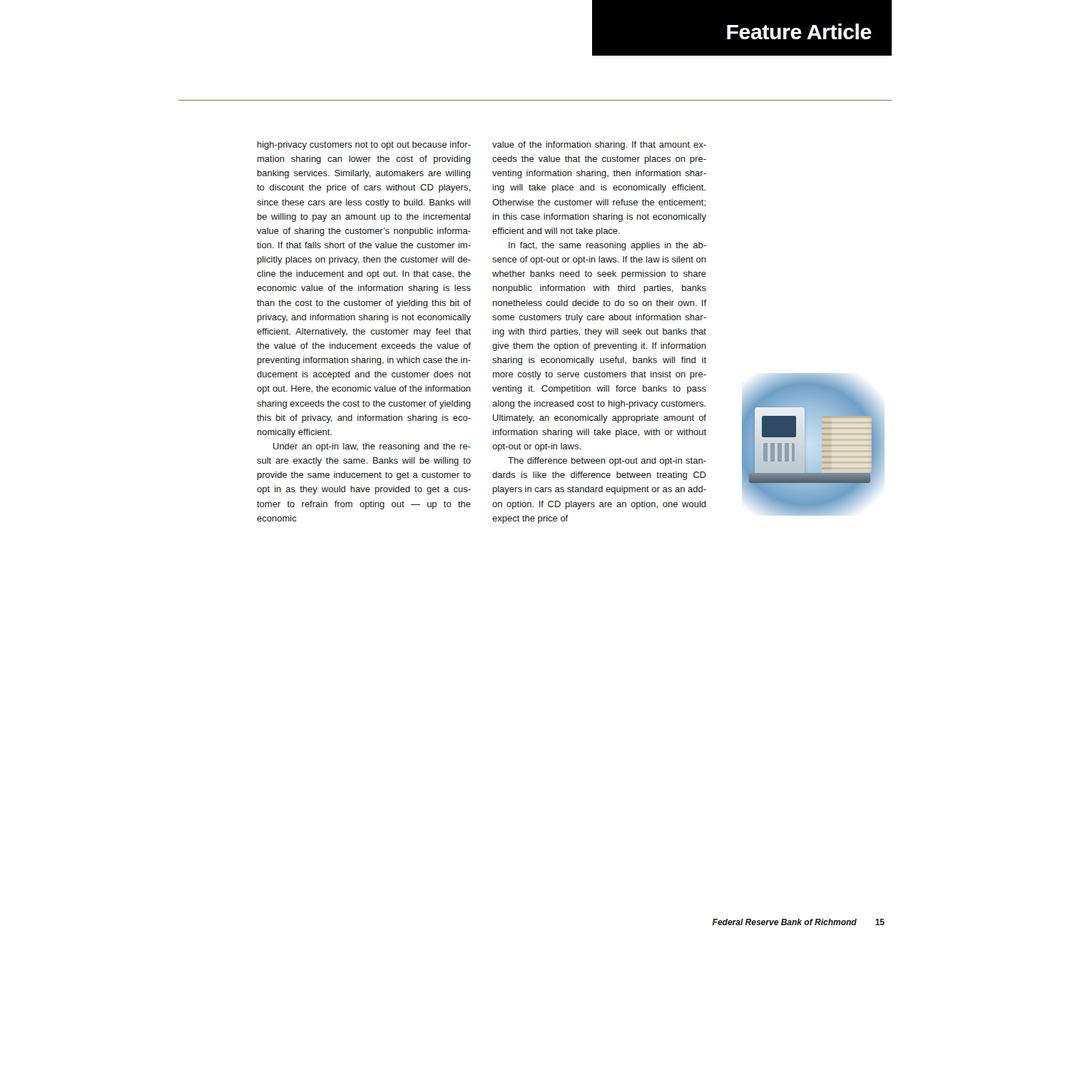Feature Article
high-privacy customers not to opt out because information sharing can lower the cost of providing banking services. Similarly, automakers are willing to discount the price of cars without CD players, since these cars are less costly to build. Banks will be willing to pay an amount up to the incremental value of sharing the customer’s nonpublic information. If that falls short of the value the customer implicitly places on privacy, then the customer will decline the inducement and opt out. In that case, the economic value of the information sharing is less than the cost to the customer of yielding this bit of privacy, and information sharing is not economically efficient. Alternatively, the customer may feel that the value of the inducement exceeds the value of preventing information sharing, in which case the inducement is accepted and the customer does not opt out. Here, the economic value of the information sharing exceeds the cost to the customer of yielding this bit of privacy, and information sharing is economically efficient.
Under an opt-in law, the reasoning and the result are exactly the same. Banks will be willing to provide the same inducement to get a customer to opt in as they would have provided to get a customer to refrain from opting out — up to the economic
value of the information sharing. If that amount exceeds the value that the customer places on preventing information sharing, then information sharing will take place and is economically efficient. Otherwise the customer will refuse the enticement; in this case information sharing is not economically efficient and will not take place.
In fact, the same reasoning applies in the absence of opt-out or opt-in laws. If the law is silent on whether banks need to seek permission to share nonpublic information with third parties, banks nonetheless could decide to do so on their own. If some customers truly care about information sharing with third parties, they will seek out banks that give them the option of preventing it. If information sharing is economically useful, banks will find it more costly to serve customers that insist on preventing it. Competition will force banks to pass along the increased cost to high-privacy customers. Ultimately, an economically appropriate amount of information sharing will take place, with or without opt-out or opt-in laws.
The difference between opt-out and opt-in standards is like the difference between treating CD players in cars as standard equipment or as an add-on option. If CD players are an option, one would expect the price of
Federal Reserve Bank of Richmond15